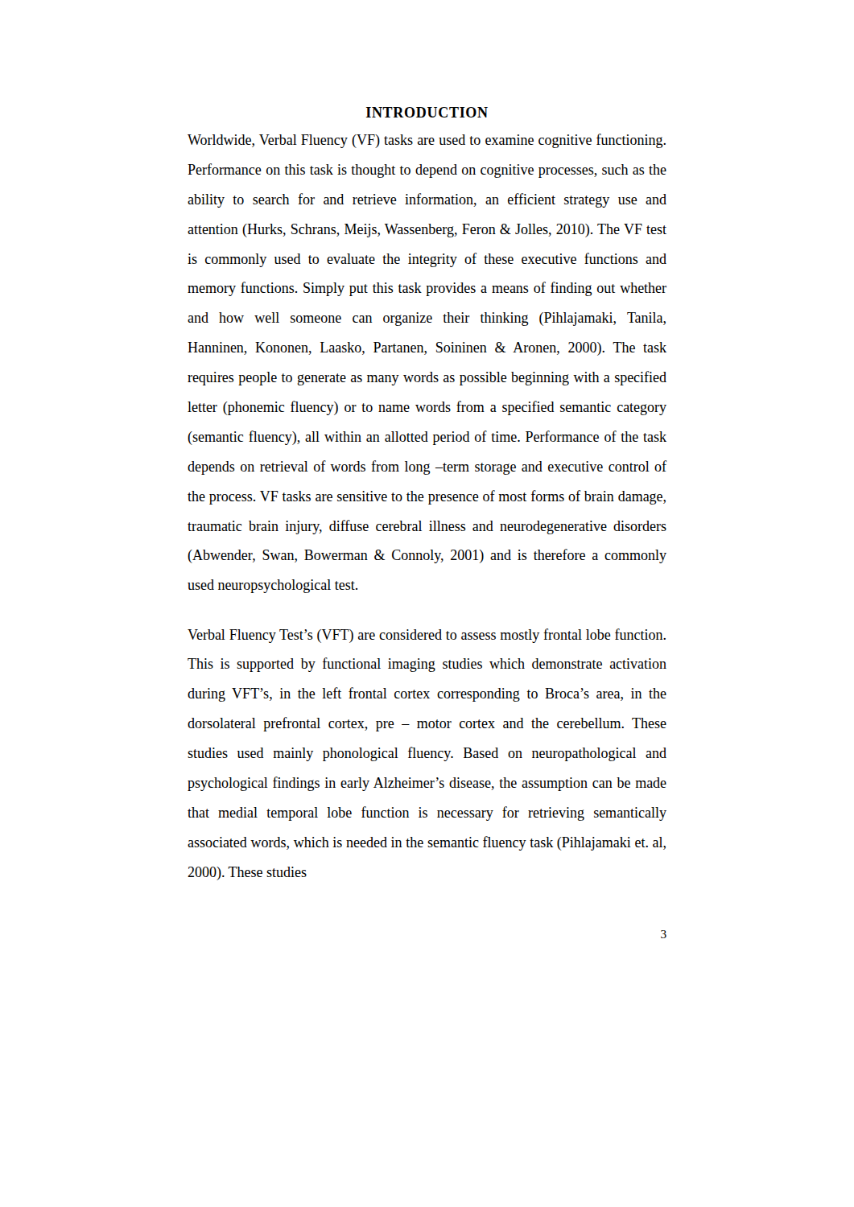Introduction
Worldwide, Verbal Fluency (VF) tasks are used to examine cognitive functioning. Performance on this task is thought to depend on cognitive processes, such as the ability to search for and retrieve information, an efficient strategy use and attention (Hurks, Schrans, Meijs, Wassenberg, Feron & Jolles, 2010). The VF test is commonly used to evaluate the integrity of these executive functions and memory functions. Simply put this task provides a means of finding out whether and how well someone can organize their thinking (Pihlajamaki, Tanila, Hanninen, Kononen, Laasko, Partanen, Soininen & Aronen, 2000). The task requires people to generate as many words as possible beginning with a specified letter (phonemic fluency) or to name words from a specified semantic category (semantic fluency), all within an allotted period of time. Performance of the task depends on retrieval of words from long –term storage and executive control of the process. VF tasks are sensitive to the presence of most forms of brain damage, traumatic brain injury, diffuse cerebral illness and neurodegenerative disorders (Abwender, Swan, Bowerman & Connoly, 2001) and is therefore a commonly used neuropsychological test.
Verbal Fluency Test’s (VFT) are considered to assess mostly frontal lobe function. This is supported by functional imaging studies which demonstrate activation during VFT’s, in the left frontal cortex corresponding to Broca’s area, in the dorsolateral prefrontal cortex, pre – motor cortex and the cerebellum. These studies used mainly phonological fluency. Based on neuropathological and psychological findings in early Alzheimer’s disease, the assumption can be made that medial temporal lobe function is necessary for retrieving semantically associated words, which is needed in the semantic fluency task (Pihlajamaki et. al, 2000). These studies
3